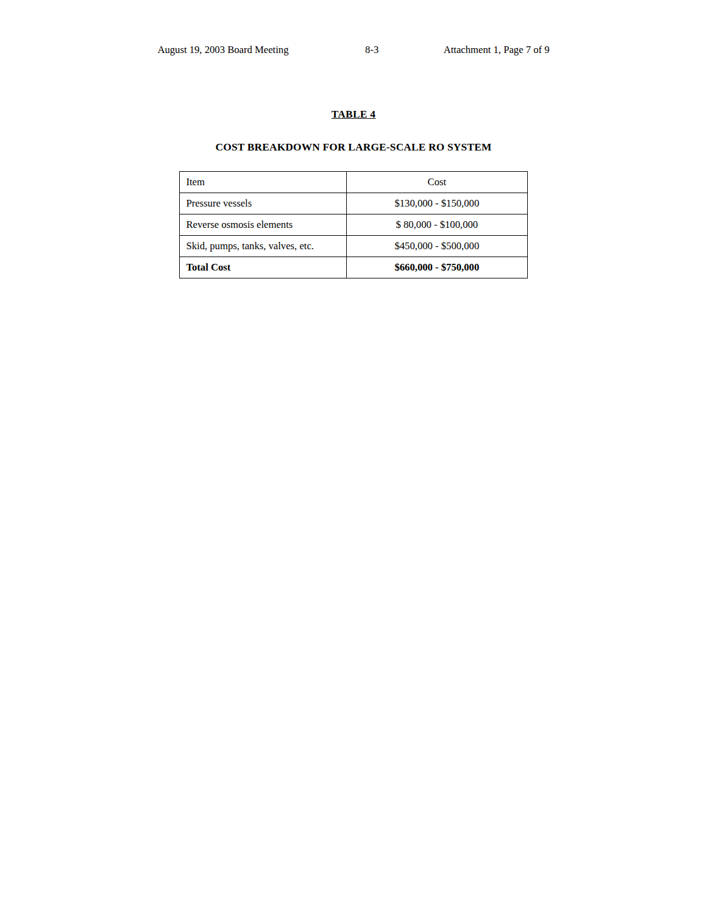August 19, 2003 Board Meeting
8-3
Attachment 1, Page 7 of 9
TABLE 4
COST BREAKDOWN FOR LARGE-SCALE RO SYSTEM
| Item | Cost |
| --- | --- |
| Pressure vessels | $130,000 - $150,000 |
| Reverse osmosis elements | $ 80,000 - $100,000 |
| Skid, pumps, tanks, valves, etc. | $450,000 - $500,000 |
| Total Cost | $660,000 - $750,000 |